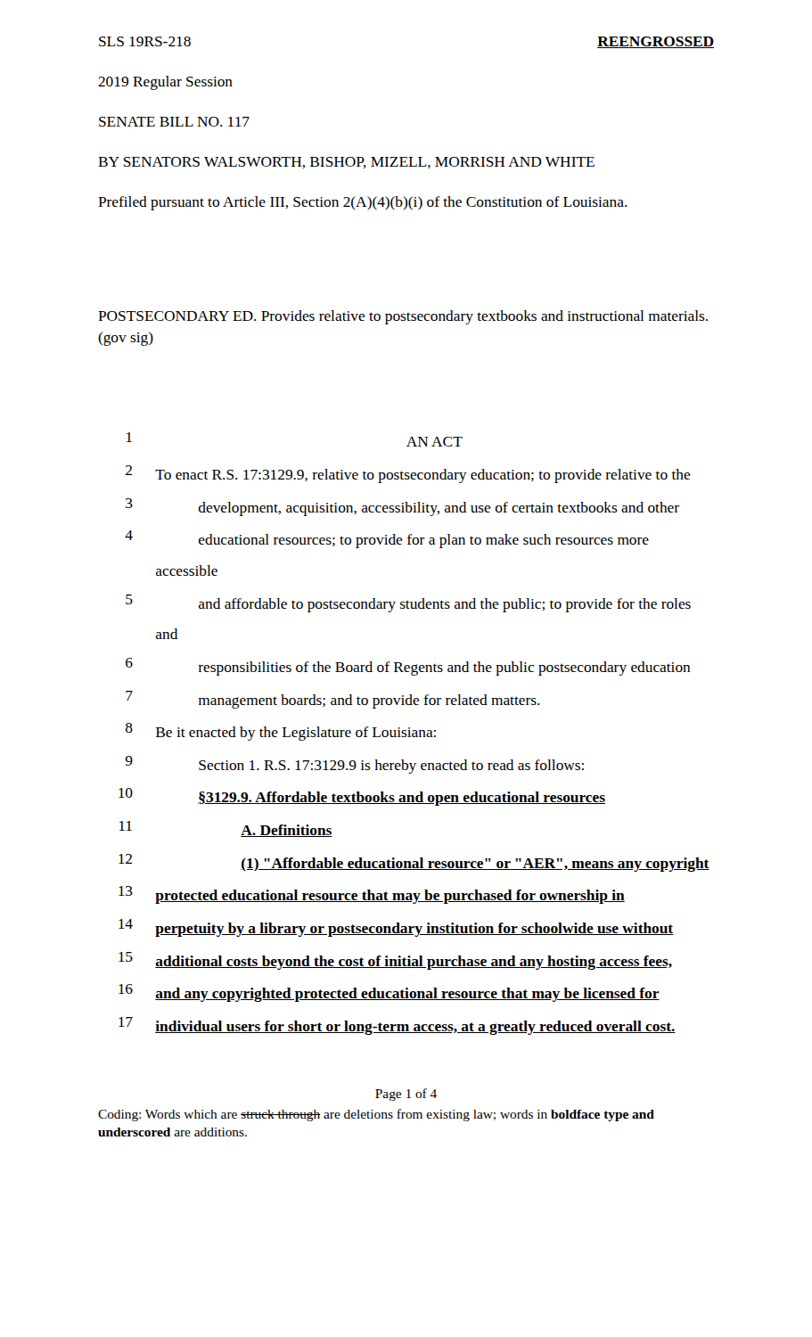SLS 19RS-218
REENGROSSED
2019 Regular Session
SENATE BILL NO. 117
BY SENATORS WALSWORTH, BISHOP, MIZELL, MORRISH AND WHITE
Prefiled pursuant to Article III, Section 2(A)(4)(b)(i) of the Constitution of Louisiana.
POSTSECONDARY ED. Provides relative to postsecondary textbooks and instructional materials. (gov sig)
| 1 | AN ACT |
| 2 | To enact R.S. 17:3129.9, relative to postsecondary education; to provide relative to the |
| 3 | development, acquisition, accessibility, and use of certain textbooks and other |
| 4 | educational resources; to provide for a plan to make such resources more accessible |
| 5 | and affordable to postsecondary students and the public; to provide for the roles and |
| 6 | responsibilities of the Board of Regents and the public postsecondary education |
| 7 | management boards; and to provide for related matters. |
| 8 | Be it enacted by the Legislature of Louisiana: |
| 9 | Section 1. R.S. 17:3129.9 is hereby enacted to read as follows: |
| 10 | §3129.9. Affordable textbooks and open educational resources |
| 11 | A. Definitions |
| 12 | (1) "Affordable educational resource" or "AER", means any copyright |
| 13 | protected educational resource that may be purchased for ownership in |
| 14 | perpetuity by a library or postsecondary institution for schoolwide use without |
| 15 | additional costs beyond the cost of initial purchase and any hosting access fees, |
| 16 | and any copyrighted protected educational resource that may be licensed for |
| 17 | individual users for short or long-term access, at a greatly reduced overall cost. |
Page 1 of 4
Coding: Words which are struck through are deletions from existing law; words in boldface type and underscored are additions.